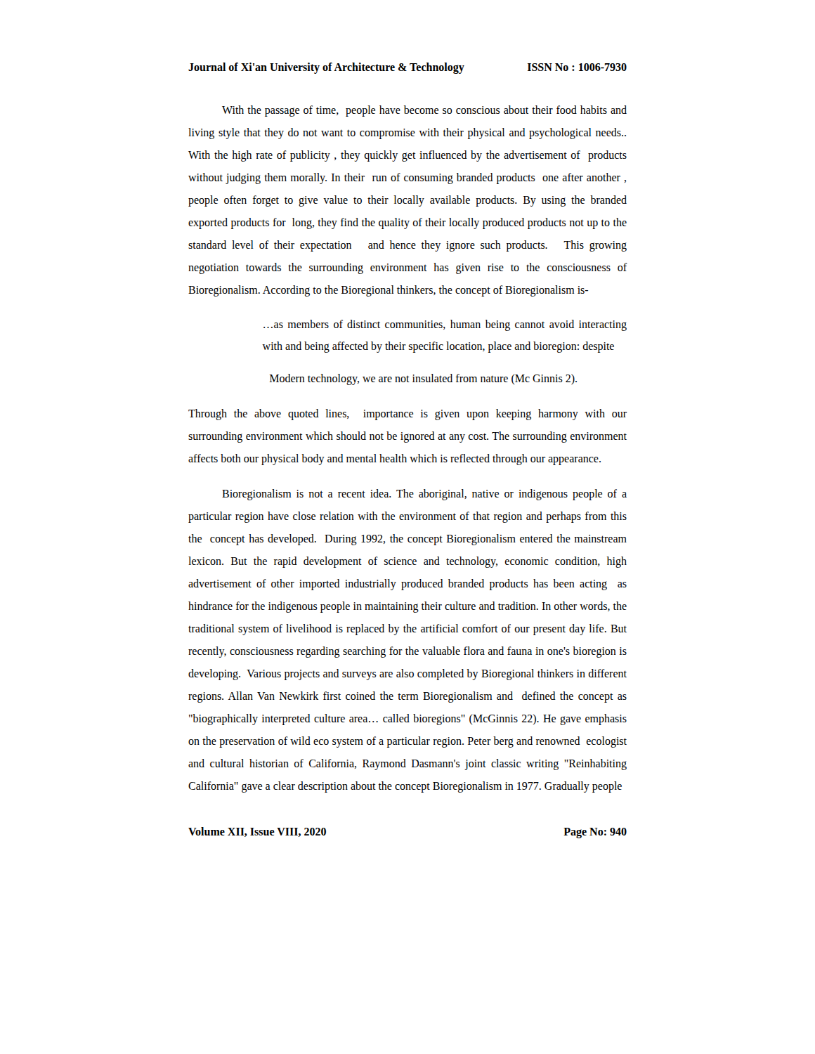Journal of Xi'an University of Architecture & Technology
ISSN No : 1006-7930
With the passage of time, people have become so conscious about their food habits and living style that they do not want to compromise with their physical and psychological needs.. With the high rate of publicity , they quickly get influenced by the advertisement of products without judging them morally. In their run of consuming branded products one after another , people often forget to give value to their locally available products. By using the branded exported products for long, they find the quality of their locally produced products not up to the standard level of their expectation and hence they ignore such products. This growing negotiation towards the surrounding environment has given rise to the consciousness of Bioregionalism. According to the Bioregional thinkers, the concept of Bioregionalism is-
…as members of distinct communities, human being cannot avoid interacting with and being affected by their specific location, place and bioregion: despite
Modern technology, we are not insulated from nature (Mc Ginnis 2).
Through the above quoted lines, importance is given upon keeping harmony with our surrounding environment which should not be ignored at any cost. The surrounding environment affects both our physical body and mental health which is reflected through our appearance.
Bioregionalism is not a recent idea. The aboriginal, native or indigenous people of a particular region have close relation with the environment of that region and perhaps from this the concept has developed. During 1992, the concept Bioregionalism entered the mainstream lexicon. But the rapid development of science and technology, economic condition, high advertisement of other imported industrially produced branded products has been acting as hindrance for the indigenous people in maintaining their culture and tradition. In other words, the traditional system of livelihood is replaced by the artificial comfort of our present day life. But recently, consciousness regarding searching for the valuable flora and fauna in one's bioregion is developing. Various projects and surveys are also completed by Bioregional thinkers in different regions. Allan Van Newkirk first coined the term Bioregionalism and defined the concept as "biographically interpreted culture area… called bioregions" (McGinnis 22). He gave emphasis on the preservation of wild eco system of a particular region. Peter berg and renowned ecologist and cultural historian of California, Raymond Dasmann's joint classic writing "Reinhabiting California" gave a clear description about the concept Bioregionalism in 1977. Gradually people
Volume XII, Issue VIII, 2020
Page No: 940